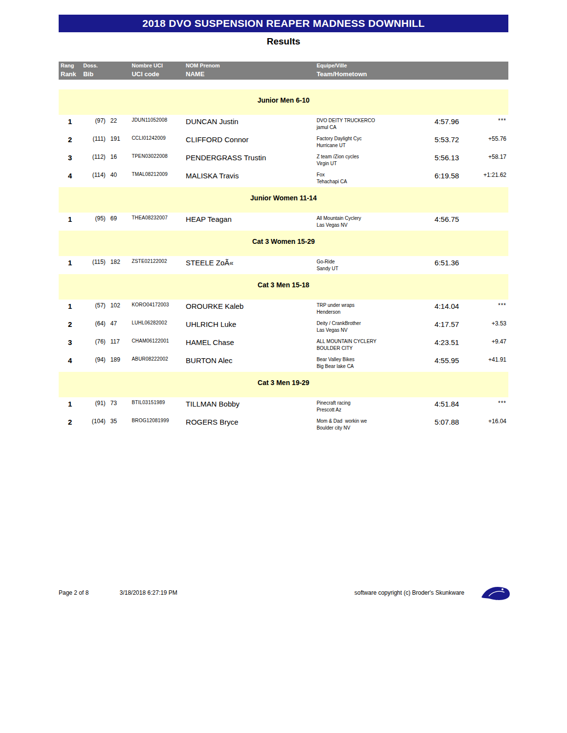2018 DVO SUSPENSION REAPER MADNESS DOWNHILL
Results
| Rang | Doss. | | Nombre UCI | NOM Prenom | Equipe/Ville | | |
| --- | --- | --- | --- | --- | --- | --- | --- |
| Rank | Bib | | UCI code | NAME | Team/Hometown | | |
| Junior Men 6-10 |
| 1 | (97) | 22 | JDUN11052008 | DUNCAN Justin | DVO DEITY TRUCKERCO jamul CA | 4:57.96 | *** |
| 2 | (111) | 191 | CCLI01242009 | CLIFFORD Connor | Factory Daylight Cyc Hurricane UT | 5:53.72 | +55.76 |
| 3 | (112) | 16 | TPEN03022008 | PENDERGRASS Trustin | Z team /Zion cycles Virgin UT | 5:56.13 | +58.17 |
| 4 | (114) | 40 | TMAL08212009 | MALISKA Travis | Fox Tehachapi CA | 6:19.58 | +1:21.62 |
| Junior Women 11-14 |
| 1 | (95) | 69 | THEA08232007 | HEAP Teagan | All Mountain Cyclery Las Vegas NV | 4:56.75 | |
| Cat 3 Women 15-29 |
| 1 | (115) | 182 | ZSTE02122002 | STEELE ZoÃ« | Go-Ride Sandy UT | 6:51.36 | |
| Cat 3 Men 15-18 |
| 1 | (57) | 102 | KORO04172003 | OROURKE Kaleb | TRP under wraps Henderson | 4:14.04 | *** |
| 2 | (64) | 47 | LUHL06282002 | UHLRICH Luke | Deity / CrankBrother Las Vegas NV | 4:17.57 | +3.53 |
| 3 | (76) | 117 | CHAM06122001 | HAMEL Chase | ALL MOUNTAIN CYCLERY BOULDER CITY | 4:23.51 | +9.47 |
| 4 | (94) | 189 | ABUR08222002 | BURTON Alec | Bear Valley Bikes Big Bear lake CA | 4:55.95 | +41.91 |
| Cat 3 Men 19-29 |
| 1 | (91) | 73 | BTIL03151989 | TILLMAN Bobby | Pinecraft racing Prescott Az | 4:51.84 | *** |
| 2 | (104) | 35 | BROG12081999 | ROGERS Bryce | Mom & Dad workin we Boulder city NV | 5:07.88 | +16.04 |
Page 2 of 8 3/18/2018 6:27:19 PM software copyright (c) Broder's Skunkware